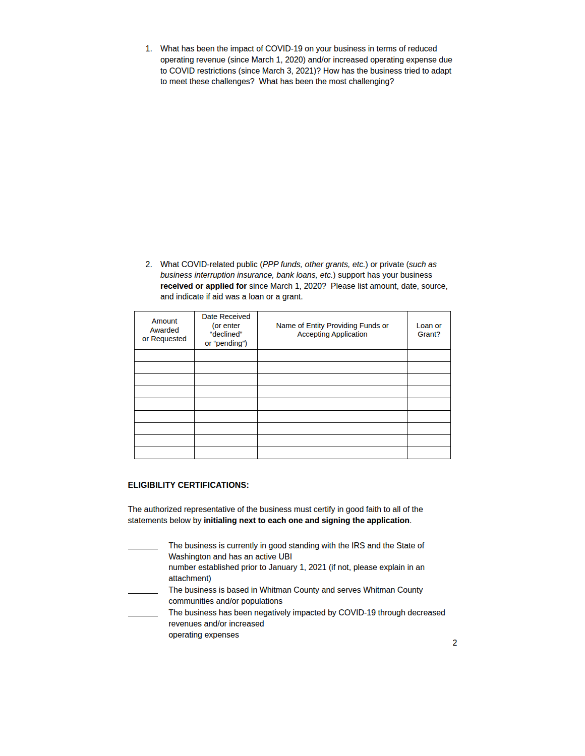What has been the impact of COVID-19 on your business in terms of reduced operating revenue (since March 1, 2020) and/or increased operating expense due to COVID restrictions (since March 3, 2021)? How has the business tried to adapt to meet these challenges? What has been the most challenging?
What COVID-related public (PPP funds, other grants, etc.) or private (such as business interruption insurance, bank loans, etc.) support has your business received or applied for since March 1, 2020? Please list amount, date, source, and indicate if aid was a loan or a grant.
| Amount Awarded or Requested | Date Received (or enter “declined” or “pending”) | Name of Entity Providing Funds or Accepting Application | Loan or Grant? |
| --- | --- | --- | --- |
ELIGIBILITY CERTIFICATIONS:
The authorized representative of the business must certify in good faith to all of the statements below by initialing next to each one and signing the application.
The business is currently in good standing with the IRS and the State of Washington and has an active UBI number established prior to January 1, 2021 (if not, please explain in an attachment)
The business is based in Whitman County and serves Whitman County communities and/or populations
The business has been negatively impacted by COVID-19 through decreased revenues and/or increased operating expenses
2